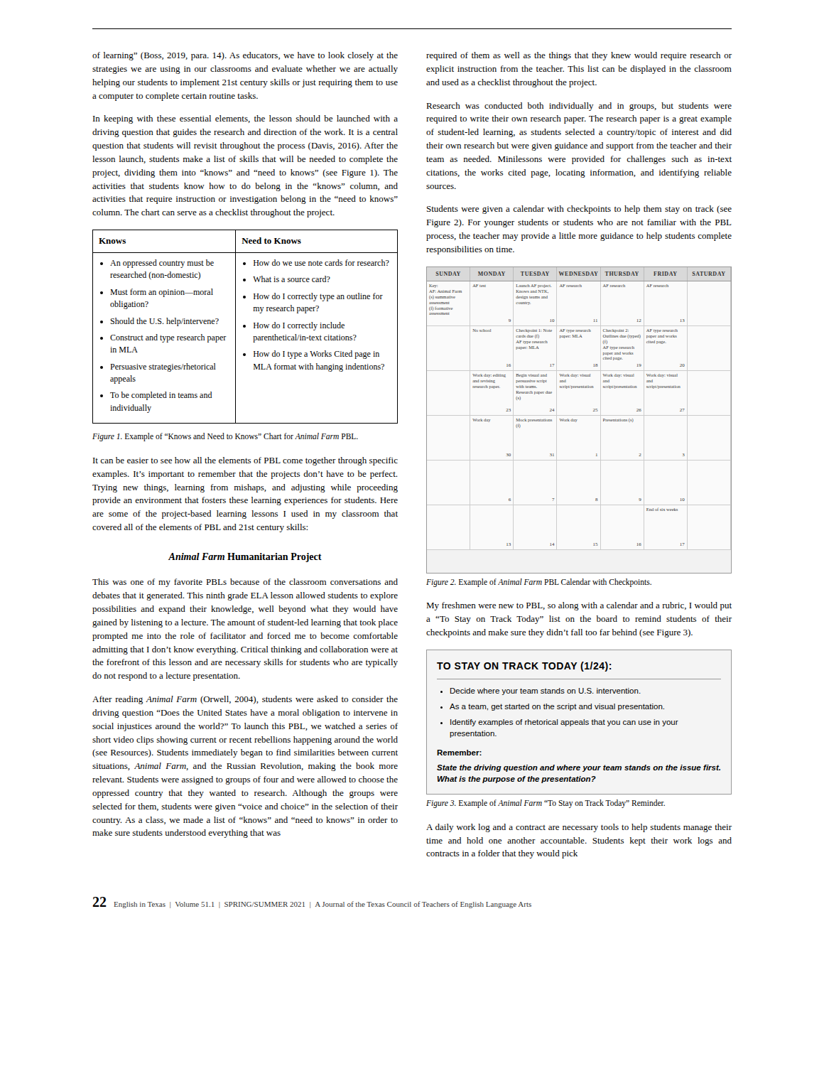of learning” (Boss, 2019, para. 14). As educators, we have to look closely at the strategies we are using in our classrooms and evaluate whether we are actually helping our students to implement 21st century skills or just requiring them to use a computer to complete certain routine tasks.
In keeping with these essential elements, the lesson should be launched with a driving question that guides the research and direction of the work. It is a central question that students will revisit throughout the process (Davis, 2016). After the lesson launch, students make a list of skills that will be needed to complete the project, dividing them into “knows” and “need to knows” (see Figure 1). The activities that students know how to do belong in the “knows” column, and activities that require instruction or investigation belong in the “need to knows” column. The chart can serve as a checklist throughout the project.
| Knows | Need to Knows |
| --- | --- |
| An oppressed country must be researched (non-domestic) Must form an opinion—moral obligation? Should the U.S. help/intervene? Construct and type research paper in MLA Persuasive strategies/rhetorical appeals To be completed in teams and individually | How do we use note cards for research? What is a source card? How do I correctly type an outline for my research paper? How do I correctly include parenthetical/in-text citations? How do I type a Works Cited page in MLA format with hanging indentions? |
Figure 1. Example of “Knows and Need to Knows” Chart for Animal Farm PBL.
It can be easier to see how all the elements of PBL come together through specific examples. It’s important to remember that the projects don’t have to be perfect. Trying new things, learning from mishaps, and adjusting while proceeding provide an environment that fosters these learning experiences for students. Here are some of the project-based learning lessons I used in my classroom that covered all of the elements of PBL and 21st century skills:
Animal Farm Humanitarian Project
This was one of my favorite PBLs because of the classroom conversations and debates that it generated. This ninth grade ELA lesson allowed students to explore possibilities and expand their knowledge, well beyond what they would have gained by listening to a lecture. The amount of student-led learning that took place prompted me into the role of facilitator and forced me to become comfortable admitting that I don’t know everything. Critical thinking and collaboration were at the forefront of this lesson and are necessary skills for students who are typically do not respond to a lecture presentation.
After reading Animal Farm (Orwell, 2004), students were asked to consider the driving question “Does the United States have a moral obligation to intervene in social injustices around the world?” To launch this PBL, we watched a series of short video clips showing current or recent rebellions happening around the world (see Resources). Students immediately began to find similarities between current situations, Animal Farm, and the Russian Revolution, making the book more relevant. Students were assigned to groups of four and were allowed to choose the oppressed country that they wanted to research. Although the groups were selected for them, students were given “voice and choice” in the selection of their country. As a class, we made a list of “knows” and “need to knows” in order to make sure students understood everything that was
required of them as well as the things that they knew would require research or explicit instruction from the teacher. This list can be displayed in the classroom and used as a checklist throughout the project.
Research was conducted both individually and in groups, but students were required to write their own research paper. The research paper is a great example of student-led learning, as students selected a country/topic of interest and did their own research but were given guidance and support from the teacher and their team as needed. Minilessons were provided for challenges such as in-text citations, the works cited page, locating information, and identifying reliable sources.
Students were given a calendar with checkpoints to help them stay on track (see Figure 2). For younger students or students who are not familiar with the PBL process, the teacher may provide a little more guidance to help students complete responsibilities on time.
SUNDAY
MONDAY
TUESDAY
WEDNESDAY
THURSDAY
FRIDAY
SATURDAY
Key:
AF: Animal Farm
(s) summative assessment
(f) formative assessment
AF test 9
Launch AF project. Knows and NTK, design teams and country. 10
AF research 11
AF research 12
AF research 13
No school 16
Checkpoint 1: Note cards due (f)
AF type research paper: MLA 17
AF type research paper: MLA 18
Checkpoint 2: Outlines due (typed) (f)
AF type research paper and works cited page. 19
AF type research paper and works cited page. 20
Work day: editing and revising research paper. 23
Begin visual and persuasive script with teams. Research paper due (s) 24
Work day: visual and script/presentation 25
Work day: visual and script/presentation 26
Work day: visual and script/presentation 27
Work day 30
Mock presentations (f) 31
Work day 1
Presentations (s) 2
3
6
7
8
9
10
13
14
15
16
End of six weeks 17
Figure 2. Example of Animal Farm PBL Calendar with Checkpoints.
My freshmen were new to PBL, so along with a calendar and a rubric, I would put a “To Stay on Track Today” list on the board to remind students of their checkpoints and make sure they didn’t fall too far behind (see Figure 3).
TO STAY ON TRACK TODAY (1/24):
Decide where your team stands on U.S. intervention.
As a team, get started on the script and visual presentation.
Identify examples of rhetorical appeals that you can use in your presentation.
Remember:
State the driving question and where your team stands on the issue first. What is the purpose of the presentation?
Figure 3. Example of Animal Farm “To Stay on Track Today” Reminder.
A daily work log and a contract are necessary tools to help students manage their time and hold one another accountable. Students kept their work logs and contracts in a folder that they would pick
22 English in Texas | Volume 51.1 | SPRING/SUMMER 2021 | A Journal of the Texas Council of Teachers of English Language Arts